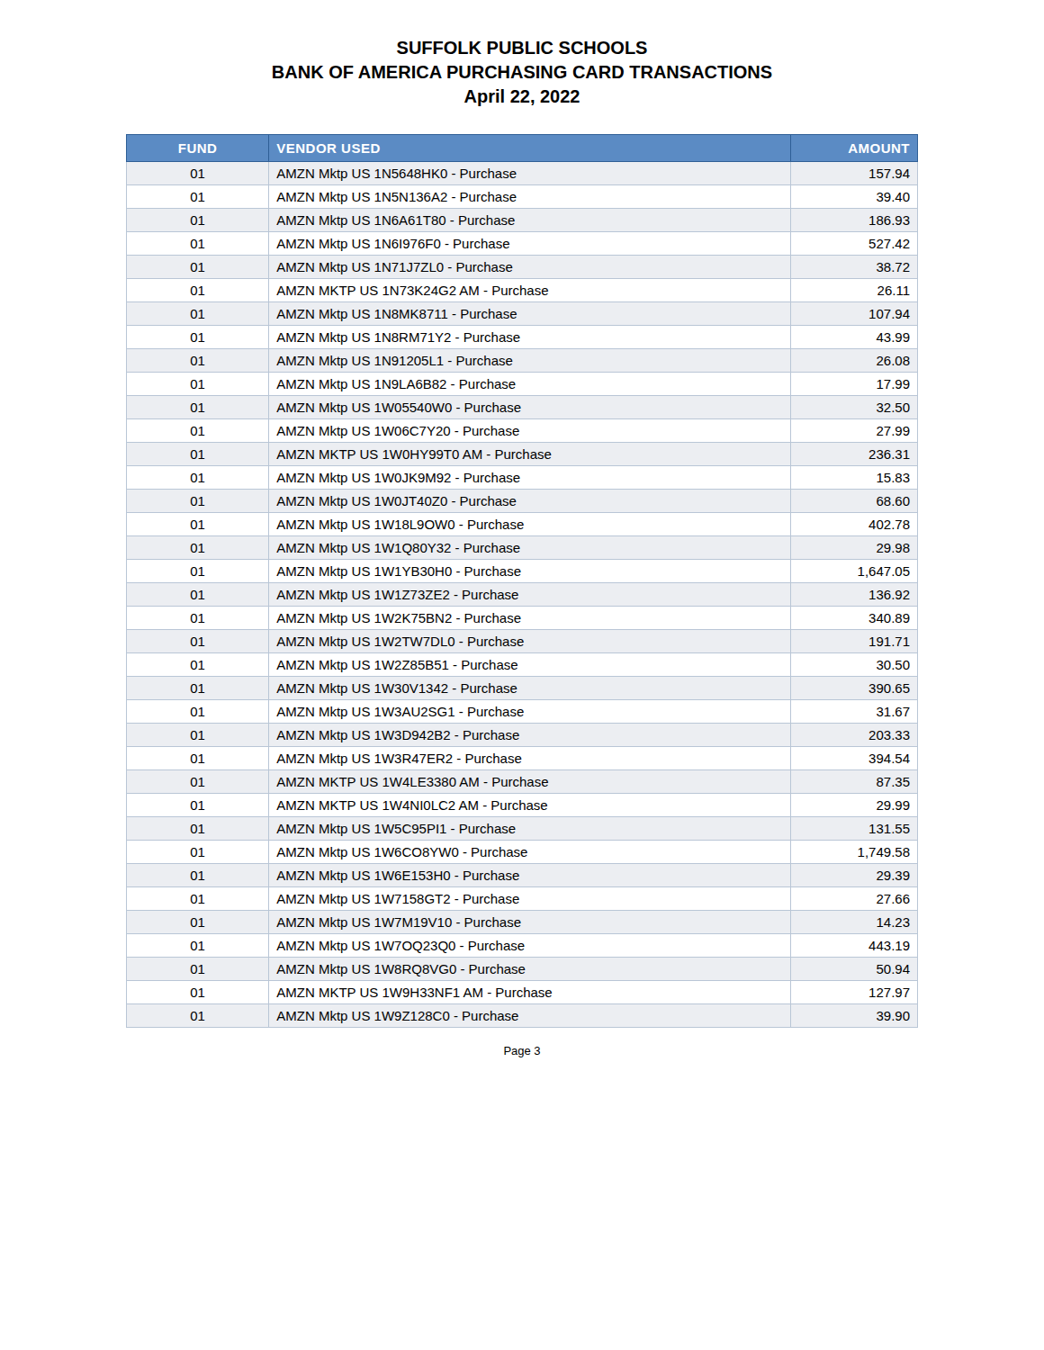SUFFOLK PUBLIC SCHOOLS
BANK OF AMERICA PURCHASING CARD TRANSACTIONS
April 22, 2022
| FUND | VENDOR USED | AMOUNT |
| --- | --- | --- |
| 01 | AMZN Mktp US 1N5648HK0 - Purchase | 157.94 |
| 01 | AMZN Mktp US 1N5N136A2 - Purchase | 39.40 |
| 01 | AMZN Mktp US 1N6A61T80 - Purchase | 186.93 |
| 01 | AMZN Mktp US 1N6I976F0 - Purchase | 527.42 |
| 01 | AMZN Mktp US 1N71J7ZL0 - Purchase | 38.72 |
| 01 | AMZN MKTP US 1N73K24G2 AM - Purchase | 26.11 |
| 01 | AMZN Mktp US 1N8MK8711 - Purchase | 107.94 |
| 01 | AMZN Mktp US 1N8RM71Y2 - Purchase | 43.99 |
| 01 | AMZN Mktp US 1N91205L1 - Purchase | 26.08 |
| 01 | AMZN Mktp US 1N9LA6B82 - Purchase | 17.99 |
| 01 | AMZN Mktp US 1W05540W0 - Purchase | 32.50 |
| 01 | AMZN Mktp US 1W06C7Y20 - Purchase | 27.99 |
| 01 | AMZN MKTP US 1W0HY99T0 AM - Purchase | 236.31 |
| 01 | AMZN Mktp US 1W0JK9M92 - Purchase | 15.83 |
| 01 | AMZN Mktp US 1W0JT40Z0 - Purchase | 68.60 |
| 01 | AMZN Mktp US 1W18L9OW0 - Purchase | 402.78 |
| 01 | AMZN Mktp US 1W1Q80Y32 - Purchase | 29.98 |
| 01 | AMZN Mktp US 1W1YB30H0 - Purchase | 1,647.05 |
| 01 | AMZN Mktp US 1W1Z73ZE2 - Purchase | 136.92 |
| 01 | AMZN Mktp US 1W2K75BN2 - Purchase | 340.89 |
| 01 | AMZN Mktp US 1W2TW7DL0 - Purchase | 191.71 |
| 01 | AMZN Mktp US 1W2Z85B51 - Purchase | 30.50 |
| 01 | AMZN Mktp US 1W30V1342 - Purchase | 390.65 |
| 01 | AMZN Mktp US 1W3AU2SG1 - Purchase | 31.67 |
| 01 | AMZN Mktp US 1W3D942B2 - Purchase | 203.33 |
| 01 | AMZN Mktp US 1W3R47ER2 - Purchase | 394.54 |
| 01 | AMZN MKTP US 1W4LE3380 AM - Purchase | 87.35 |
| 01 | AMZN MKTP US 1W4NI0LC2 AM - Purchase | 29.99 |
| 01 | AMZN Mktp US 1W5C95PI1 - Purchase | 131.55 |
| 01 | AMZN Mktp US 1W6CO8YW0 - Purchase | 1,749.58 |
| 01 | AMZN Mktp US 1W6E153H0 - Purchase | 29.39 |
| 01 | AMZN Mktp US 1W7158GT2 - Purchase | 27.66 |
| 01 | AMZN Mktp US 1W7M19V10 - Purchase | 14.23 |
| 01 | AMZN Mktp US 1W7OQ23Q0 - Purchase | 443.19 |
| 01 | AMZN Mktp US 1W8RQ8VG0 - Purchase | 50.94 |
| 01 | AMZN MKTP US 1W9H33NF1 AM - Purchase | 127.97 |
| 01 | AMZN Mktp US 1W9Z128C0 - Purchase | 39.90 |
Page 3